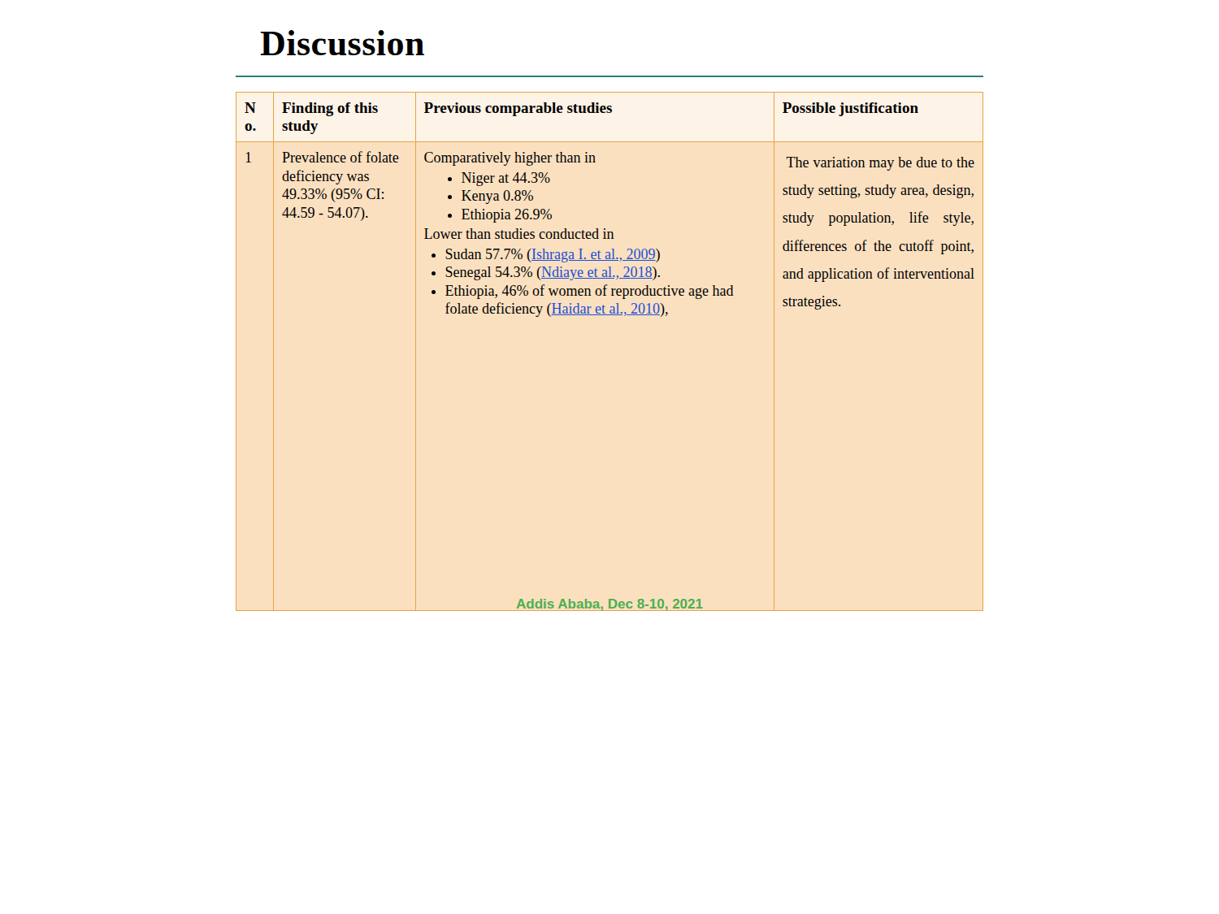Discussion
| N o. | Finding of this study | Previous comparable studies | Possible justification |
| --- | --- | --- | --- |
| 1 | Prevalence of folate deficiency was 49.33% (95% CI: 44.59 - 54.07). | Comparatively higher than in Niger at 44.3% Kenya 0.8% Ethiopia 26.9% Lower than studies conducted in Sudan 57.7% ( Ishraga I. et al., 2009 ) Senegal 54.3% ( Ndiaye et al., 2018 ). Ethiopia, 46% of women of reproductive age had folate deficiency ( Haidar et al., 2010 ), | The variation may be due to the study setting, study area, design, study population, life style, differences of the cutoff point, and application of interventional strategies. |
Addis Ababa, Dec 8-10, 2021